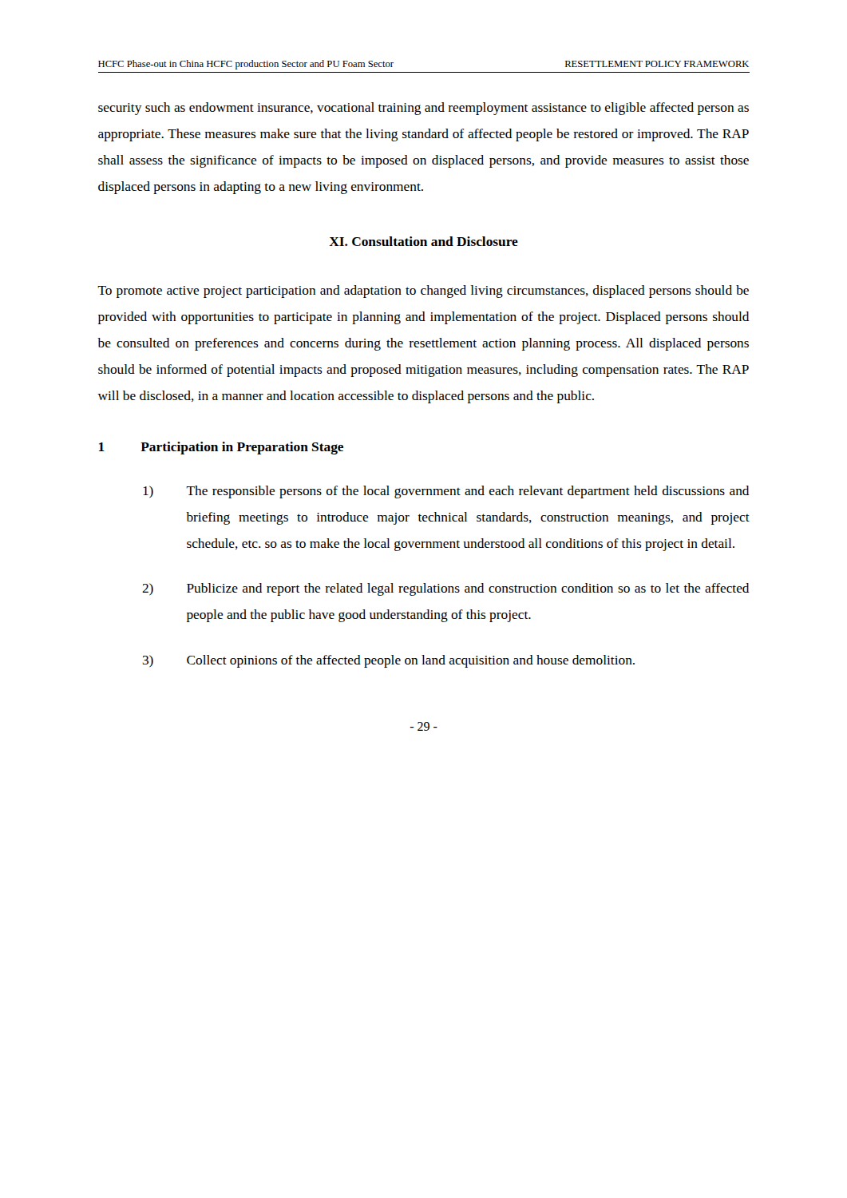HCFC Phase-out in China HCFC production Sector and PU Foam Sector
RESETTLEMENT POLICY FRAMEWORK
security such as endowment insurance, vocational training and reemployment assistance to eligible affected person as appropriate. These measures make sure that the living standard of affected people be restored or improved. The RAP shall assess the significance of impacts to be imposed on displaced persons, and provide measures to assist those displaced persons in adapting to a new living environment.
XI. Consultation and Disclosure
To promote active project participation and adaptation to changed living circumstances, displaced persons should be provided with opportunities to participate in planning and implementation of the project. Displaced persons should be consulted on preferences and concerns during the resettlement action planning process. All displaced persons should be informed of potential impacts and proposed mitigation measures, including compensation rates. The RAP will be disclosed, in a manner and location accessible to displaced persons and the public.
1 Participation in Preparation Stage
1) The responsible persons of the local government and each relevant department held discussions and briefing meetings to introduce major technical standards, construction meanings, and project schedule, etc. so as to make the local government understood all conditions of this project in detail.
2) Publicize and report the related legal regulations and construction condition so as to let the affected people and the public have good understanding of this project.
3) Collect opinions of the affected people on land acquisition and house demolition.
- 29 -